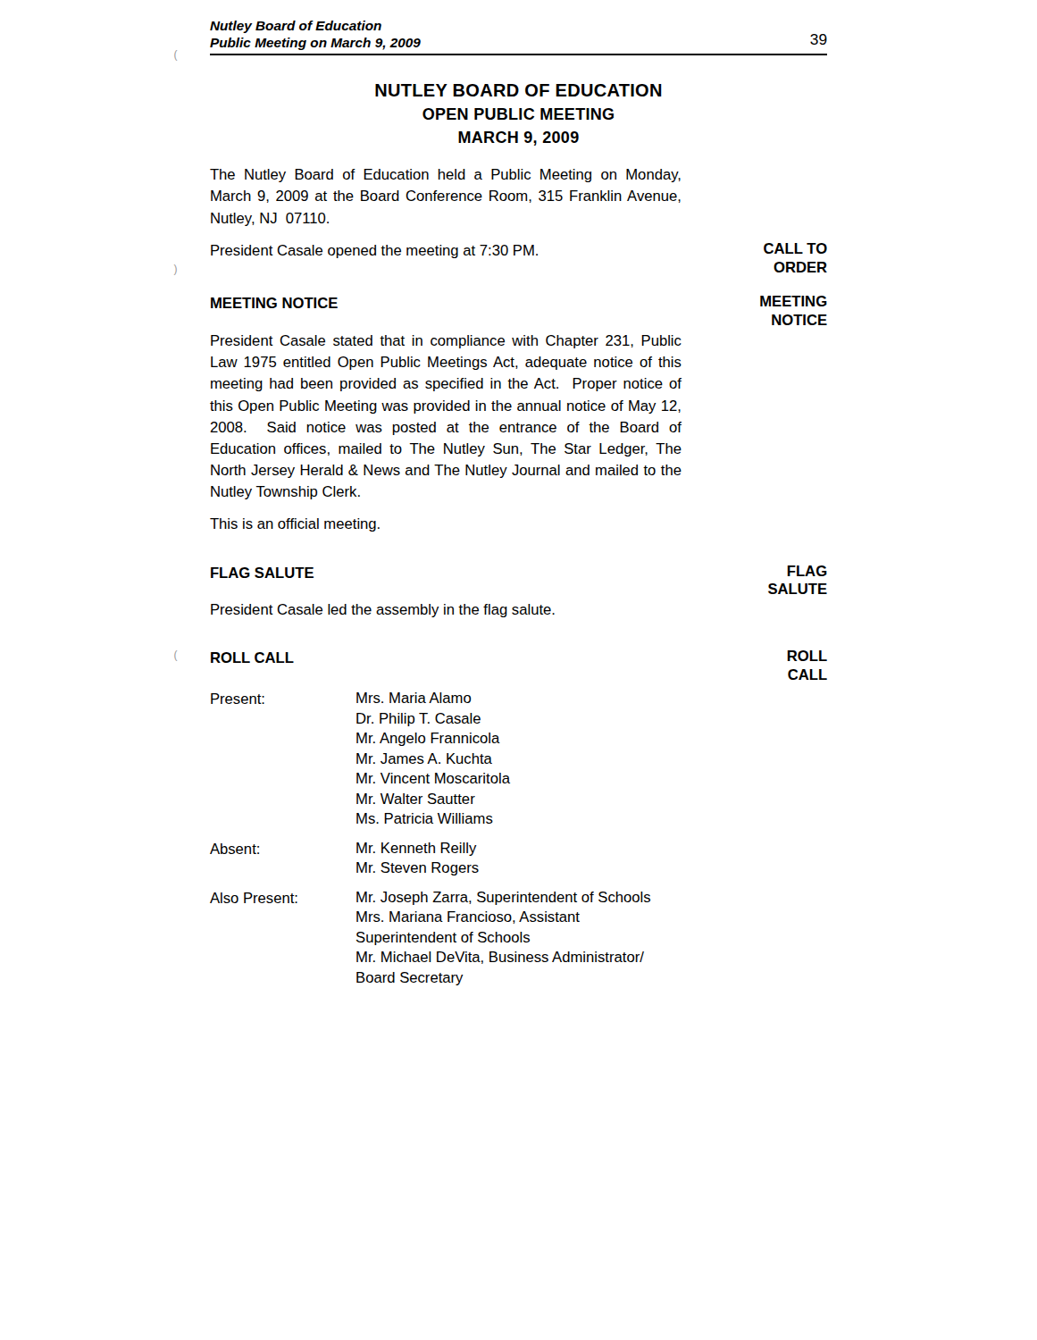—— —— ( ) (
Nutley Board of Education
Public Meeting on March 9, 2009
39
NUTLEY BOARD OF EDUCATION
OPEN PUBLIC MEETING
MARCH 9, 2009
The Nutley Board of Education held a Public Meeting on Monday, March 9, 2009 at the Board Conference Room, 315 Franklin Avenue, Nutley, NJ 07110.
President Casale opened the meeting at 7:30 PM.
CALL TO
ORDER
MEETING NOTICE
MEETING
NOTICE
President Casale stated that in compliance with Chapter 231, Public Law 1975 entitled Open Public Meetings Act, adequate notice of this meeting had been provided as specified in the Act. Proper notice of this Open Public Meeting was provided in the annual notice of May 12, 2008. Said notice was posted at the entrance of the Board of Education offices, mailed to The Nutley Sun, The Star Ledger, The North Jersey Herald & News and The Nutley Journal and mailed to the Nutley Township Clerk.
This is an official meeting.
FLAG SALUTE
FLAG
SALUTE
President Casale led the assembly in the flag salute.
ROLL CALL
ROLL
CALL
| Present: | Mrs. Maria Alamo Dr. Philip T. Casale Mr. Angelo Frannicola Mr. James A. Kuchta Mr. Vincent Moscaritola Mr. Walter Sautter Ms. Patricia Williams |
| Absent: | Mr. Kenneth Reilly Mr. Steven Rogers |
| Also Present: | Mr. Joseph Zarra, Superintendent of Schools Mrs. Mariana Francioso, Assistant Superintendent of Schools Mr. Michael DeVita, Business Administrator/ Board Secretary |